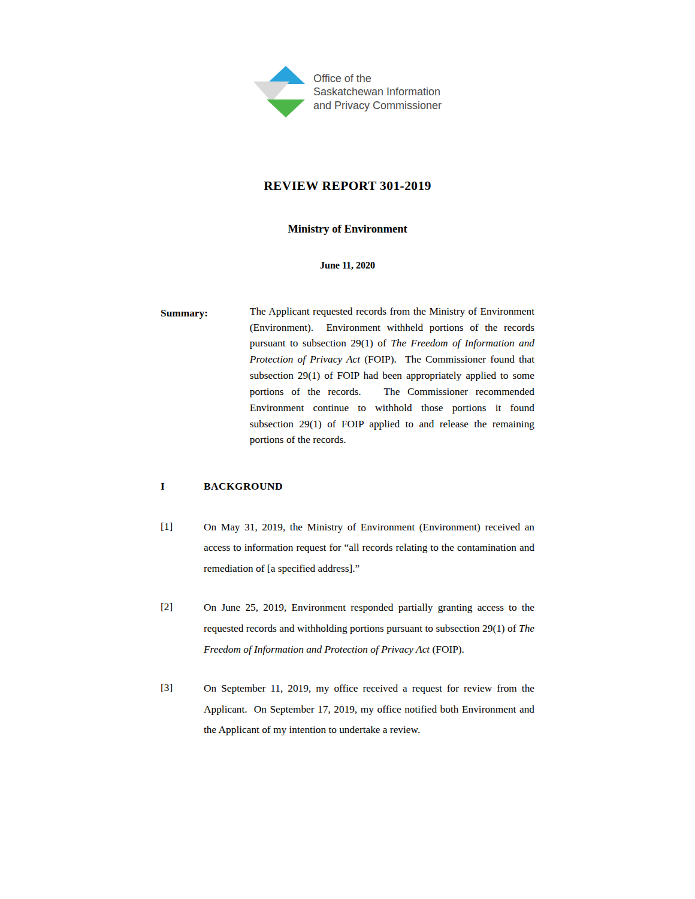Office of the
Saskatchewan Information
and Privacy Commissioner
REVIEW REPORT 301-2019
Ministry of Environment
June 11, 2020
Summary:
The Applicant requested records from the Ministry of Environment (Environment). Environment withheld portions of the records pursuant to subsection 29(1) of The Freedom of Information and Protection of Privacy Act (FOIP). The Commissioner found that subsection 29(1) of FOIP had been appropriately applied to some portions of the records. The Commissioner recommended Environment continue to withhold those portions it found subsection 29(1) of FOIP applied to and release the remaining portions of the records.
I
BACKGROUND
[1]
On May 31, 2019, the Ministry of Environment (Environment) received an access to information request for “all records relating to the contamination and remediation of [a specified address].”
[2]
On June 25, 2019, Environment responded partially granting access to the requested records and withholding portions pursuant to subsection 29(1) of The Freedom of Information and Protection of Privacy Act (FOIP).
[3]
On September 11, 2019, my office received a request for review from the Applicant. On September 17, 2019, my office notified both Environment and the Applicant of my intention to undertake a review.